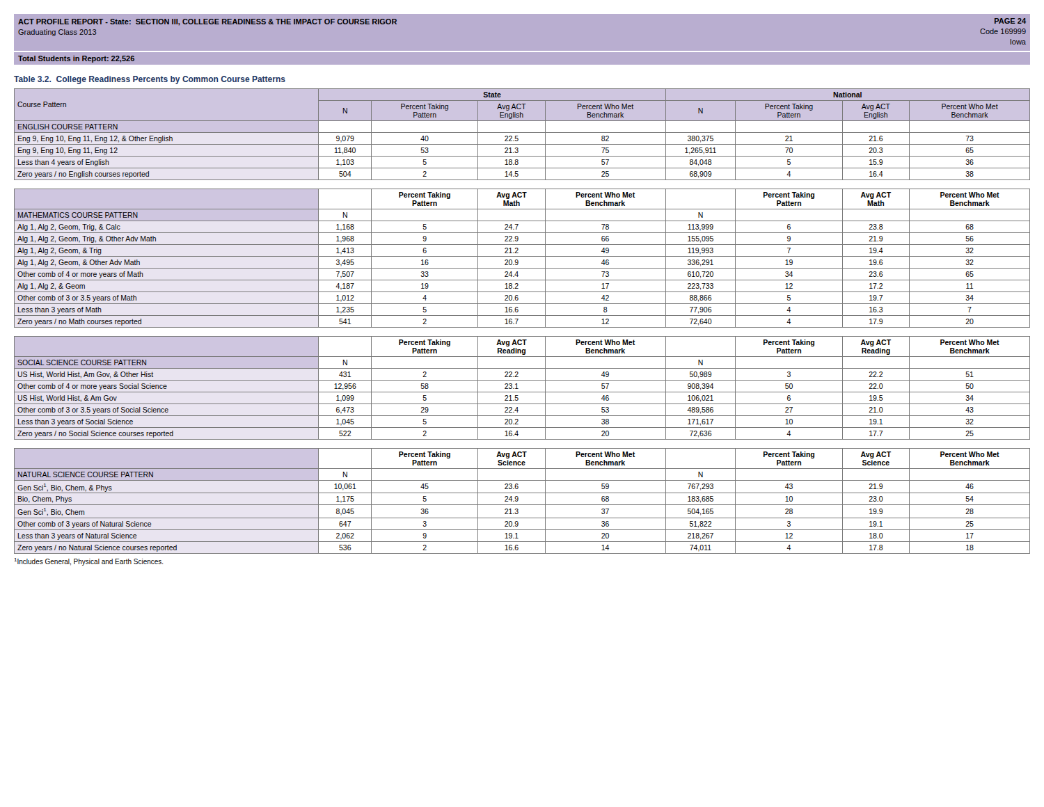PAGE 24 ACT PROFILE REPORT - State: SECTION III, COLLEGE READINESS & THE IMPACT OF COURSE RIGOR Code 169999 Graduating Class 2013 Iowa
Total Students in Report: 22,526
Table 3.2. College Readiness Percents by Common Course Patterns
| Course Pattern | State | National |
| --- | --- | --- |
| N | Percent Taking Pattern | Avg ACT English | Percent Who Met Benchmark | N | Percent Taking Pattern | Avg ACT English | Percent Who Met Benchmark |
| ENGLISH COURSE PATTERN | | | | | | | | |
| Eng 9, Eng 10, Eng 11, Eng 12, & Other English | 9,079 | 40 | 22.5 | 82 | 380,375 | 21 | 21.6 | 73 |
| Eng 9, Eng 10, Eng 11, Eng 12 | 11,840 | 53 | 21.3 | 75 | 1,265,911 | 70 | 20.3 | 65 |
| Less than 4 years of English | 1,103 | 5 | 18.8 | 57 | 84,048 | 5 | 15.9 | 36 |
| Zero years / no English courses reported | 504 | 2 | 14.5 | 25 | 68,909 | 4 | 16.4 | 38 |
| | | Percent Taking Pattern | Avg ACT Math | Percent Who Met Benchmark | | Percent Taking Pattern | Avg ACT Math | Percent Who Met Benchmark |
| MATHEMATICS COURSE PATTERN | N | | | | N | | | |
| Alg 1, Alg 2, Geom, Trig, & Calc | 1,168 | 5 | 24.7 | 78 | 113,999 | 6 | 23.8 | 68 |
| Alg 1, Alg 2, Geom, Trig, & Other Adv Math | 1,968 | 9 | 22.9 | 66 | 155,095 | 9 | 21.9 | 56 |
| Alg 1, Alg 2, Geom, & Trig | 1,413 | 6 | 21.2 | 49 | 119,993 | 7 | 19.4 | 32 |
| Alg 1, Alg 2, Geom, & Other Adv Math | 3,495 | 16 | 20.9 | 46 | 336,291 | 19 | 19.6 | 32 |
| Other comb of 4 or more years of Math | 7,507 | 33 | 24.4 | 73 | 610,720 | 34 | 23.6 | 65 |
| Alg 1, Alg 2, & Geom | 4,187 | 19 | 18.2 | 17 | 223,733 | 12 | 17.2 | 11 |
| Other comb of 3 or 3.5 years of Math | 1,012 | 4 | 20.6 | 42 | 88,866 | 5 | 19.7 | 34 |
| Less than 3 years of Math | 1,235 | 5 | 16.6 | 8 | 77,906 | 4 | 16.3 | 7 |
| Zero years / no Math courses reported | 541 | 2 | 16.7 | 12 | 72,640 | 4 | 17.9 | 20 |
| | | Percent Taking Pattern | Avg ACT Reading | Percent Who Met Benchmark | | Percent Taking Pattern | Avg ACT Reading | Percent Who Met Benchmark |
| SOCIAL SCIENCE COURSE PATTERN | N | | | | N | | | |
| US Hist, World Hist, Am Gov, & Other Hist | 431 | 2 | 22.2 | 49 | 50,989 | 3 | 22.2 | 51 |
| Other comb of 4 or more years Social Science | 12,956 | 58 | 23.1 | 57 | 908,394 | 50 | 22.0 | 50 |
| US Hist, World Hist, & Am Gov | 1,099 | 5 | 21.5 | 46 | 106,021 | 6 | 19.5 | 34 |
| Other comb of 3 or 3.5 years of Social Science | 6,473 | 29 | 22.4 | 53 | 489,586 | 27 | 21.0 | 43 |
| Less than 3 years of Social Science | 1,045 | 5 | 20.2 | 38 | 171,617 | 10 | 19.1 | 32 |
| Zero years / no Social Science courses reported | 522 | 2 | 16.4 | 20 | 72,636 | 4 | 17.7 | 25 |
| | | Percent Taking Pattern | Avg ACT Science | Percent Who Met Benchmark | | Percent Taking Pattern | Avg ACT Science | Percent Who Met Benchmark |
| NATURAL SCIENCE COURSE PATTERN | N | | | | N | | | |
| Gen Sci 1 , Bio, Chem, & Phys | 10,061 | 45 | 23.6 | 59 | 767,293 | 43 | 21.9 | 46 |
| Bio, Chem, Phys | 1,175 | 5 | 24.9 | 68 | 183,685 | 10 | 23.0 | 54 |
| Gen Sci 1 , Bio, Chem | 8,045 | 36 | 21.3 | 37 | 504,165 | 28 | 19.9 | 28 |
| Other comb of 3 years of Natural Science | 647 | 3 | 20.9 | 36 | 51,822 | 3 | 19.1 | 25 |
| Less than 3 years of Natural Science | 2,062 | 9 | 19.1 | 20 | 218,267 | 12 | 18.0 | 17 |
| Zero years / no Natural Science courses reported | 536 | 2 | 16.6 | 14 | 74,011 | 4 | 17.8 | 18 |
1Includes General, Physical and Earth Sciences.